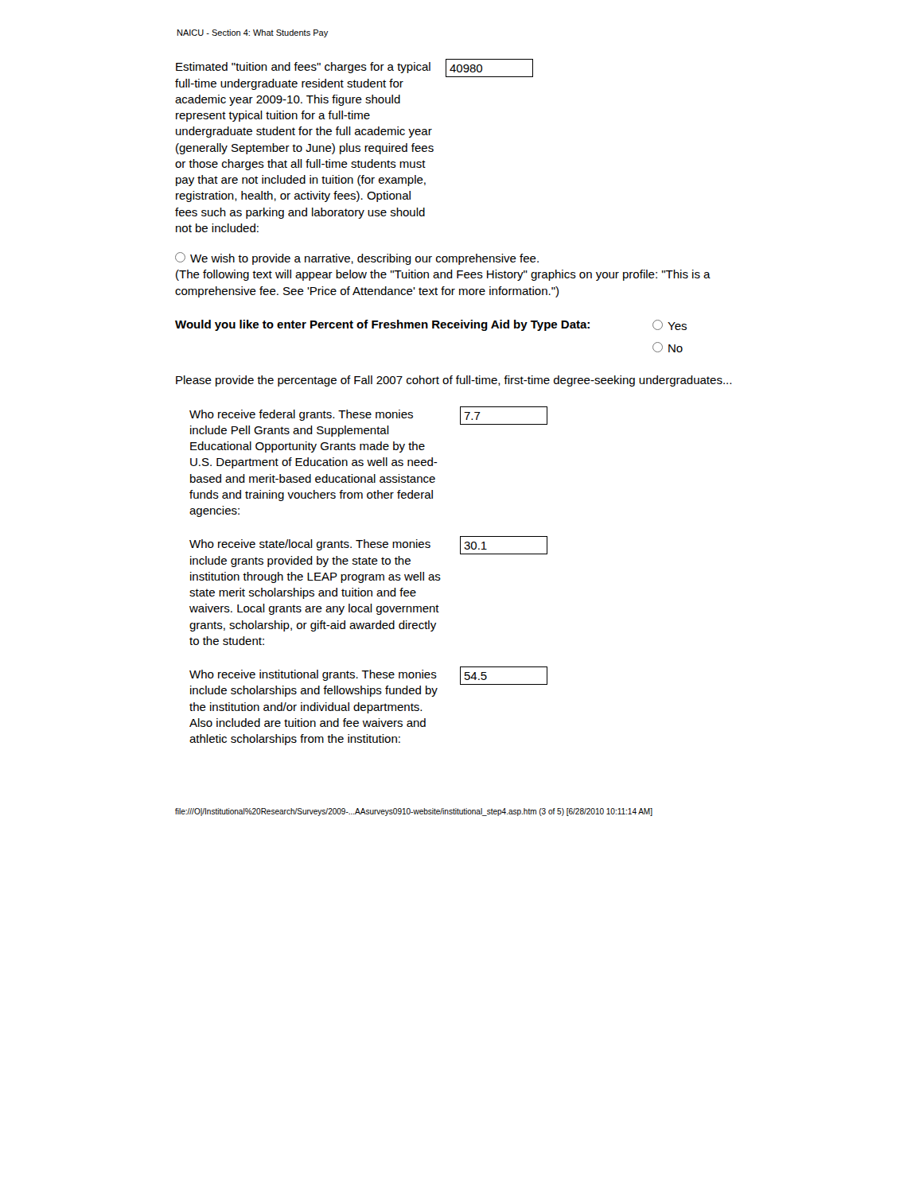NAICU - Section 4: What Students Pay
Estimated "tuition and fees" charges for a typical full-time undergraduate resident student for academic year 2009-10. This figure should represent typical tuition for a full-time undergraduate student for the full academic year (generally September to June) plus required fees or those charges that all full-time students must pay that are not included in tuition (for example, registration, health, or activity fees). Optional fees such as parking and laboratory use should not be included:
We wish to provide a narrative, describing our comprehensive fee.
(The following text will appear below the "Tuition and Fees History" graphics on your profile: "This is a comprehensive fee. See 'Price of Attendance' text for more information.")
Would you like to enter Percent of Freshmen Receiving Aid by Type Data:
Yes No
Please provide the percentage of Fall 2007 cohort of full-time, first-time degree-seeking undergraduates...
Who receive federal grants. These monies include Pell Grants and Supplemental Educational Opportunity Grants made by the U.S. Department of Education as well as need-based and merit-based educational assistance funds and training vouchers from other federal agencies:
Who receive state/local grants. These monies include grants provided by the state to the institution through the LEAP program as well as state merit scholarships and tuition and fee waivers. Local grants are any local government grants, scholarship, or gift-aid awarded directly to the student:
Who receive institutional grants. These monies include scholarships and fellowships funded by the institution and/or individual departments. Also included are tuition and fee waivers and athletic scholarships from the institution:
file:///O|/Institutional%20Research/Surveys/2009-...AAsurveys0910-website/institutional_step4.asp.htm (3 of 5) [6/28/2010 10:11:14 AM]